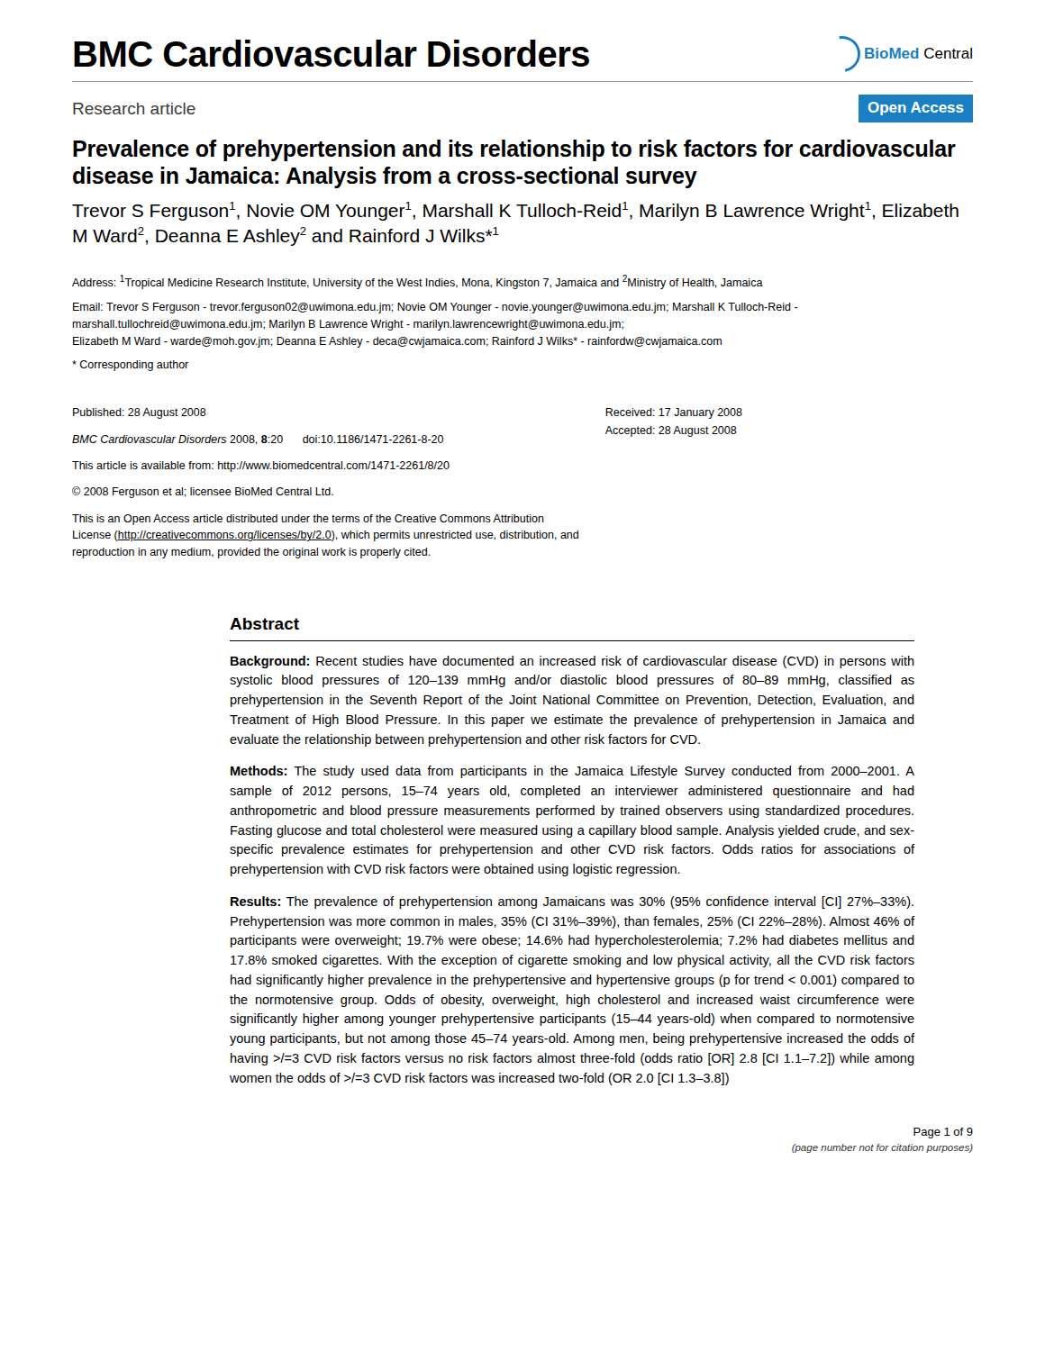BMC Cardiovascular Disorders
BioMed Central
Research article
Open Access
Prevalence of prehypertension and its relationship to risk factors for cardiovascular disease in Jamaica: Analysis from a cross-sectional survey
Trevor S Ferguson1, Novie OM Younger1, Marshall K Tulloch-Reid1, Marilyn B Lawrence Wright1, Elizabeth M Ward2, Deanna E Ashley2 and Rainford J Wilks*1
Address: 1Tropical Medicine Research Institute, University of the West Indies, Mona, Kingston 7, Jamaica and 2Ministry of Health, Jamaica
Email: Trevor S Ferguson - trevor.ferguson02@uwimona.edu.jm; Novie OM Younger - novie.younger@uwimona.edu.jm; Marshall K Tulloch-Reid - marshall.tullochreid@uwimona.edu.jm; Marilyn B Lawrence Wright - marilyn.lawrencewright@uwimona.edu.jm;
Elizabeth M Ward - warde@moh.gov.jm; Deanna E Ashley - deca@cwjamaica.com; Rainford J Wilks* - rainfordw@cwjamaica.com
* Corresponding author
Published: 28 August 2008
BMC Cardiovascular Disorders 2008, 8:20 doi:10.1186/1471-2261-8-20
This article is available from: http://www.biomedcentral.com/1471-2261/8/20
© 2008 Ferguson et al; licensee BioMed Central Ltd.
This is an Open Access article distributed under the terms of the Creative Commons Attribution License (http://creativecommons.org/licenses/by/2.0), which permits unrestricted use, distribution, and reproduction in any medium, provided the original work is properly cited.
Received: 17 January 2008
Accepted: 28 August 2008
Abstract
Background: Recent studies have documented an increased risk of cardiovascular disease (CVD) in persons with systolic blood pressures of 120–139 mmHg and/or diastolic blood pressures of 80–89 mmHg, classified as prehypertension in the Seventh Report of the Joint National Committee on Prevention, Detection, Evaluation, and Treatment of High Blood Pressure. In this paper we estimate the prevalence of prehypertension in Jamaica and evaluate the relationship between prehypertension and other risk factors for CVD.
Methods: The study used data from participants in the Jamaica Lifestyle Survey conducted from 2000–2001. A sample of 2012 persons, 15–74 years old, completed an interviewer administered questionnaire and had anthropometric and blood pressure measurements performed by trained observers using standardized procedures. Fasting glucose and total cholesterol were measured using a capillary blood sample. Analysis yielded crude, and sex-specific prevalence estimates for prehypertension and other CVD risk factors. Odds ratios for associations of prehypertension with CVD risk factors were obtained using logistic regression.
Results: The prevalence of prehypertension among Jamaicans was 30% (95% confidence interval [CI] 27%–33%). Prehypertension was more common in males, 35% (CI 31%–39%), than females, 25% (CI 22%–28%). Almost 46% of participants were overweight; 19.7% were obese; 14.6% had hypercholesterolemia; 7.2% had diabetes mellitus and 17.8% smoked cigarettes. With the exception of cigarette smoking and low physical activity, all the CVD risk factors had significantly higher prevalence in the prehypertensive and hypertensive groups (p for trend < 0.001) compared to the normotensive group. Odds of obesity, overweight, high cholesterol and increased waist circumference were significantly higher among younger prehypertensive participants (15–44 years-old) when compared to normotensive young participants, but not among those 45–74 years-old. Among men, being prehypertensive increased the odds of having >/=3 CVD risk factors versus no risk factors almost three-fold (odds ratio [OR] 2.8 [CI 1.1–7.2]) while among women the odds of >/=3 CVD risk factors was increased two-fold (OR 2.0 [CI 1.3–3.8])
Page 1 of 9
(page number not for citation purposes)